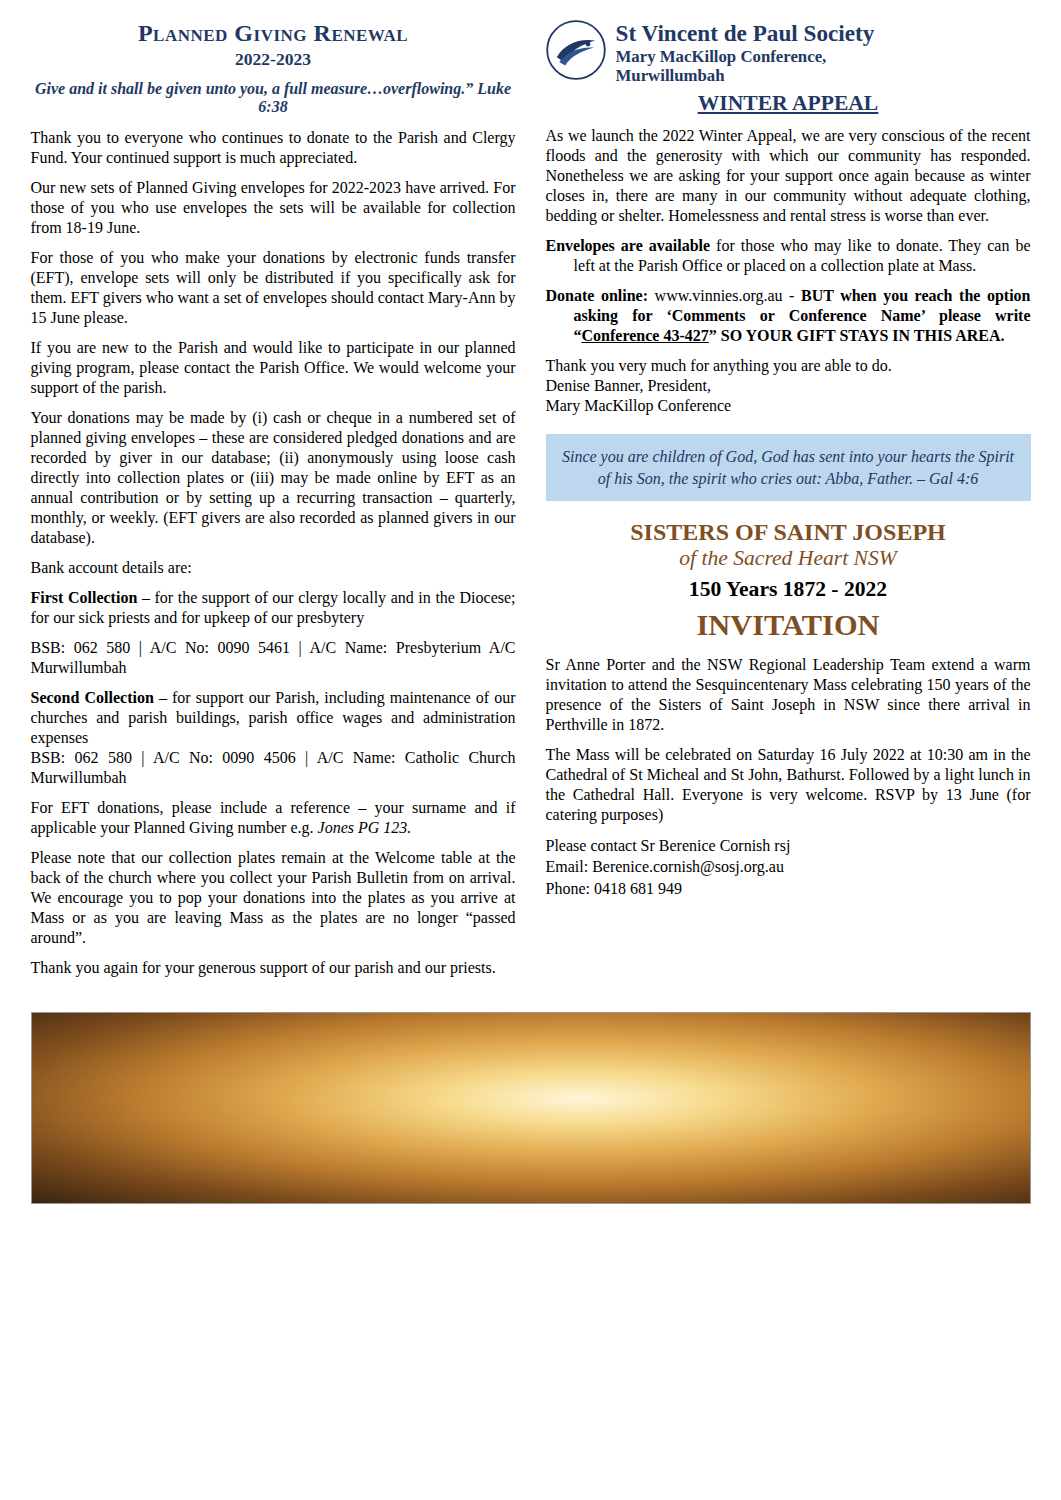Planned Giving Renewal
2022-2023
Give and it shall be given unto you, a full measure…overflowing.” Luke 6:38
Thank you to everyone who continues to donate to the Parish and Clergy Fund. Your continued support is much appreciated.
Our new sets of Planned Giving envelopes for 2022-2023 have arrived. For those of you who use envelopes the sets will be available for collection from 18-19 June.
For those of you who make your donations by electronic funds transfer (EFT), envelope sets will only be distributed if you specifically ask for them. EFT givers who want a set of envelopes should contact Mary-Ann by 15 June please.
If you are new to the Parish and would like to participate in our planned giving program, please contact the Parish Office. We would welcome your support of the parish.
Your donations may be made by (i) cash or cheque in a numbered set of planned giving envelopes – these are considered pledged donations and are recorded by giver in our database; (ii) anonymously using loose cash directly into collection plates or (iii) may be made online by EFT as an annual contribution or by setting up a recurring transaction – quarterly, monthly, or weekly. (EFT givers are also recorded as planned givers in our database).
Bank account details are:
First Collection – for the support of our clergy locally and in the Diocese; for our sick priests and for upkeep of our presbytery
BSB: 062 580 | A/C No: 0090 5461 | A/C Name: Presbyterium A/C Murwillumbah
Second Collection – for support our Parish, including maintenance of our churches and parish buildings, parish office wages and administration expenses
BSB: 062 580 | A/C No: 0090 4506 | A/C Name: Catholic Church Murwillumbah
For EFT donations, please include a reference – your surname and if applicable your Planned Giving number e.g. Jones PG 123.
Please note that our collection plates remain at the Welcome table at the back of the church where you collect your Parish Bulletin from on arrival. We encourage you to pop your donations into the plates as you arrive at Mass or as you are leaving Mass as the plates are no longer “passed around”.
Thank you again for your generous support of our parish and our priests.
St Vincent de Paul Society Mary MacKillop Conference, Murwillumbah
WINTER APPEAL
As we launch the 2022 Winter Appeal, we are very conscious of the recent floods and the generosity with which our community has responded. Nonetheless we are asking for your support once again because as winter closes in, there are many in our community without adequate clothing, bedding or shelter. Homelessness and rental stress is worse than ever.
Envelopes are available for those who may like to donate. They can be left at the Parish Office or placed on a collection plate at Mass.
Donate online: www.vinnies.org.au - BUT when you reach the option asking for ‘Comments or Conference Name’ please write “Conference 43-427” SO YOUR GIFT STAYS IN THIS AREA.
Thank you very much for anything you are able to do.
Denise Banner, President,
Mary MacKillop Conference
Since you are children of God, God has sent into your hearts the Spirit of his Son, the spirit who cries out: Abba, Father. – Gal 4:6
SISTERS OF SAINT JOSEPH
of the Sacred Heart NSW
150 Years 1872 - 2022
INVITATION
Sr Anne Porter and the NSW Regional Leadership Team extend a warm invitation to attend the Sesquincentenary Mass celebrating 150 years of the presence of the Sisters of Saint Joseph in NSW since there arrival in Perthville in 1872.
The Mass will be celebrated on Saturday 16 July 2022 at 10:30 am in the Cathedral of St Micheal and St John, Bathurst. Followed by a light lunch in the Cathedral Hall. Everyone is very welcome. RSVP by 13 June (for catering purposes)
Please contact Sr Berenice Cornish rsj
Email: Berenice.cornish@sosj.org.au
Phone: 0418 681 949